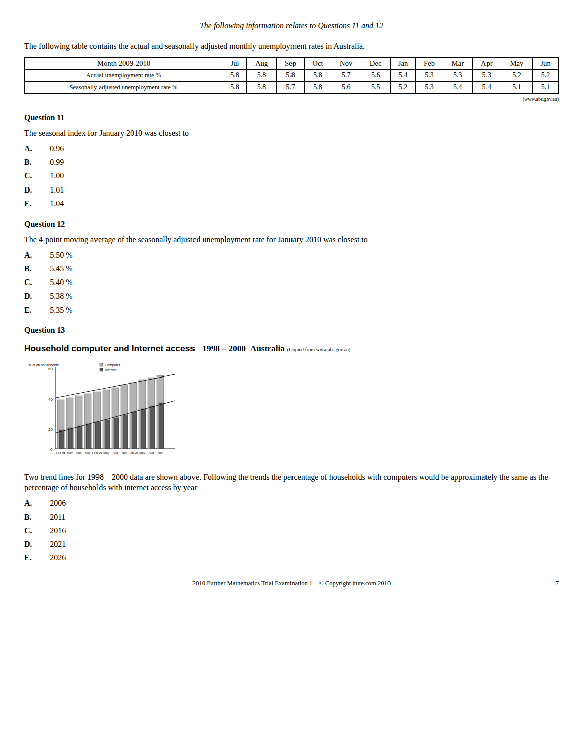The following information relates to Questions 11 and 12
The following table contains the actual and seasonally adjusted monthly unemployment rates in Australia.
| Month 2009-2010 | Jul | Aug | Sep | Oct | Nov | Dec | Jan | Feb | Mar | Apr | May | Jun |
| --- | --- | --- | --- | --- | --- | --- | --- | --- | --- | --- | --- | --- |
| Actual unemployment rate % | 5.8 | 5.8 | 5.8 | 5.8 | 5.7 | 5.6 | 5.4 | 5.3 | 5.3 | 5.3 | 5.2 | 5.2 |
| Seasonally adjusted unemployment rate % | 5.8 | 5.8 | 5.7 | 5.8 | 5.6 | 5.5 | 5.2 | 5.3 | 5.4 | 5.4 | 5.1 | 5.1 |
(www.abs.gov.au)
Question 11
The seasonal index for January 2010 was closest to
A. 0.96
B. 0.99
C. 1.00
D. 1.01
E. 1.04
Question 12
The 4-point moving average of the seasonally adjusted unemployment rate for January 2010 was closest to
A. 5.50 %
B. 5.45 %
C. 5.40 %
D. 5.38 %
E. 5.35 %
Question 13
Household computer and Internet access 1998 – 2000 Australia (Copied from www.abs.gov.au)
% of all households 60 40 20 0 Computer Internet Feb 98 May Aug Nov Feb 99 May Aug Nov Feb 00 May Aug Nov
Two trend lines for 1998 – 2000 data are shown above. Following the trends the percentage of households with computers would be approximately the same as the percentage of households with internet access by year
A. 2006
B. 2011
C. 2016
D. 2021
E. 2026
2010 Further Mathematics Trial Examination 1 © Copyright itute.com 2010 7